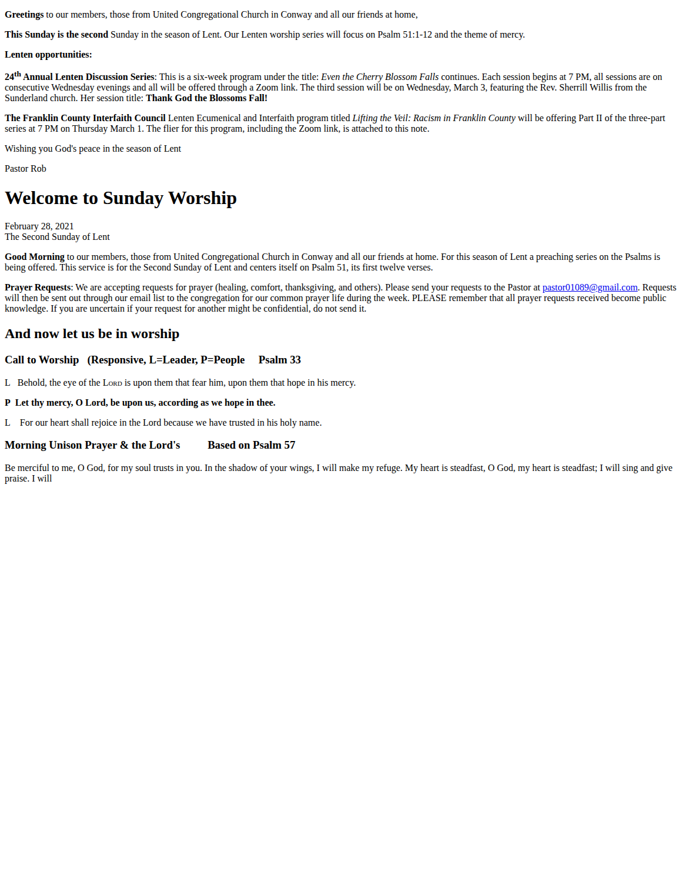Greetings to our members, those from United Congregational Church in Conway and all our friends at home,
This Sunday is the second Sunday in the season of Lent. Our Lenten worship series will focus on Psalm 51:1-12 and the theme of mercy.
Lenten opportunities:
24th Annual Lenten Discussion Series: This is a six-week program under the title: Even the Cherry Blossom Falls continues. Each session begins at 7 PM, all sessions are on consecutive Wednesday evenings and all will be offered through a Zoom link. The third session will be on Wednesday, March 3, featuring the Rev. Sherrill Willis from the Sunderland church. Her session title: Thank God the Blossoms Fall!
The Franklin County Interfaith Council Lenten Ecumenical and Interfaith program titled Lifting the Veil: Racism in Franklin County will be offering Part II of the three-part series at 7 PM on Thursday March 1. The flier for this program, including the Zoom link, is attached to this note.
Wishing you God's peace in the season of Lent
Pastor Rob
Welcome to Sunday Worship
February 28, 2021
The Second Sunday of Lent
Good Morning to our members, those from United Congregational Church in Conway and all our friends at home. For this season of Lent a preaching series on the Psalms is being offered. This service is for the Second Sunday of Lent and centers itself on Psalm 51, its first twelve verses.
Prayer Requests: We are accepting requests for prayer (healing, comfort, thanksgiving, and others). Please send your requests to the Pastor at pastor01089@gmail.com. Requests will then be sent out through our email list to the congregation for our common prayer life during the week. PLEASE remember that all prayer requests received become public knowledge. If you are uncertain if your request for another might be confidential, do not send it.
And now let us be in worship
Call to Worship (Responsive, L=Leader, P=People Psalm 33
L Behold, the eye of the Lord is upon them that fear him, upon them that hope in his mercy.
P Let thy mercy, O Lord, be upon us, according as we hope in thee.
L For our heart shall rejoice in the Lord because we have trusted in his holy name.
Morning Unison Prayer & the Lord's Based on Psalm 57
Be merciful to me, O God, for my soul trusts in you. In the shadow of your wings, I will make my refuge. My heart is steadfast, O God, my heart is steadfast; I will sing and give praise. I will